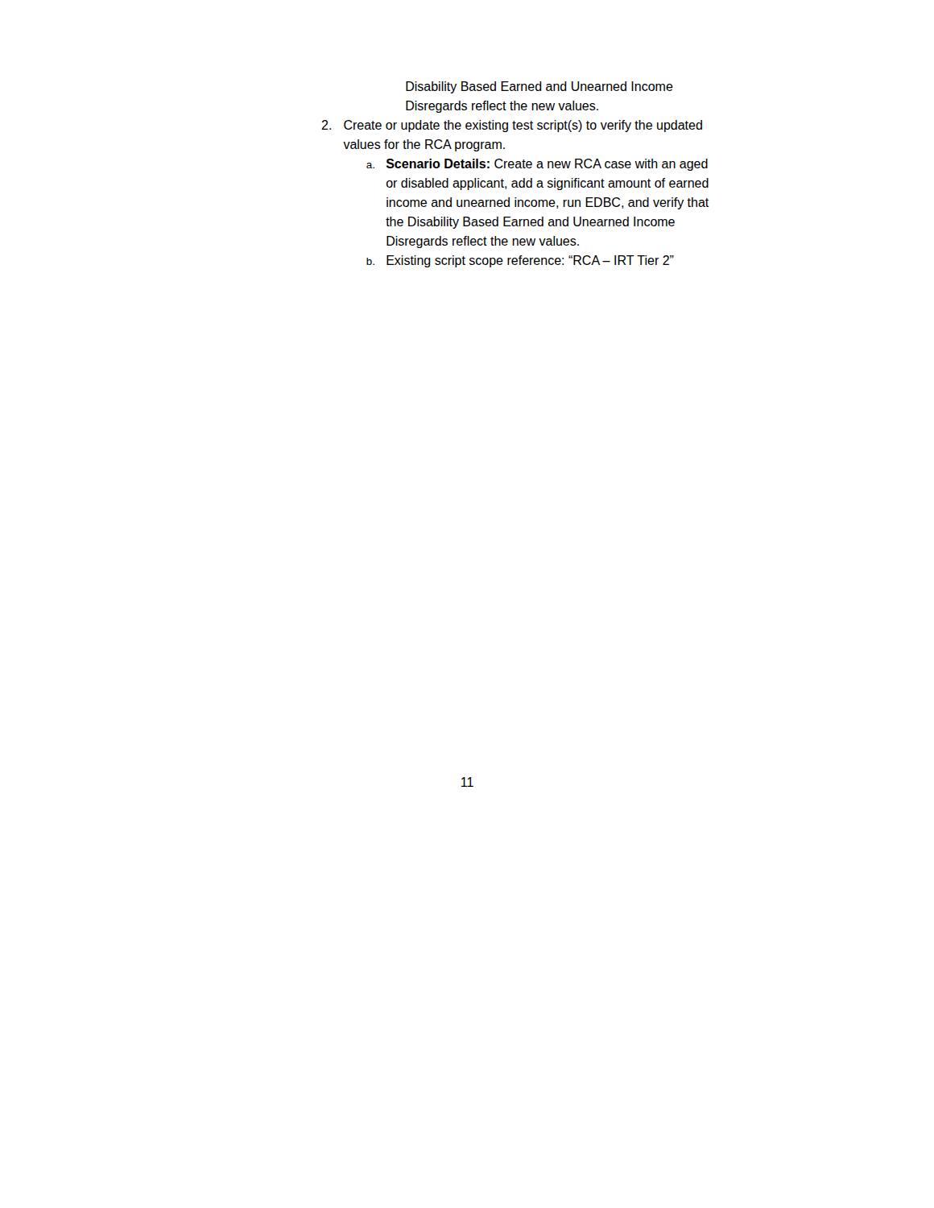Disability Based Earned and Unearned Income Disregards reflect the new values.
Create or update the existing test script(s) to verify the updated values for the RCA program.
Scenario Details: Create a new RCA case with an aged or disabled applicant, add a significant amount of earned income and unearned income, run EDBC, and verify that the Disability Based Earned and Unearned Income Disregards reflect the new values.
Existing script scope reference: “RCA – IRT Tier 2”
11